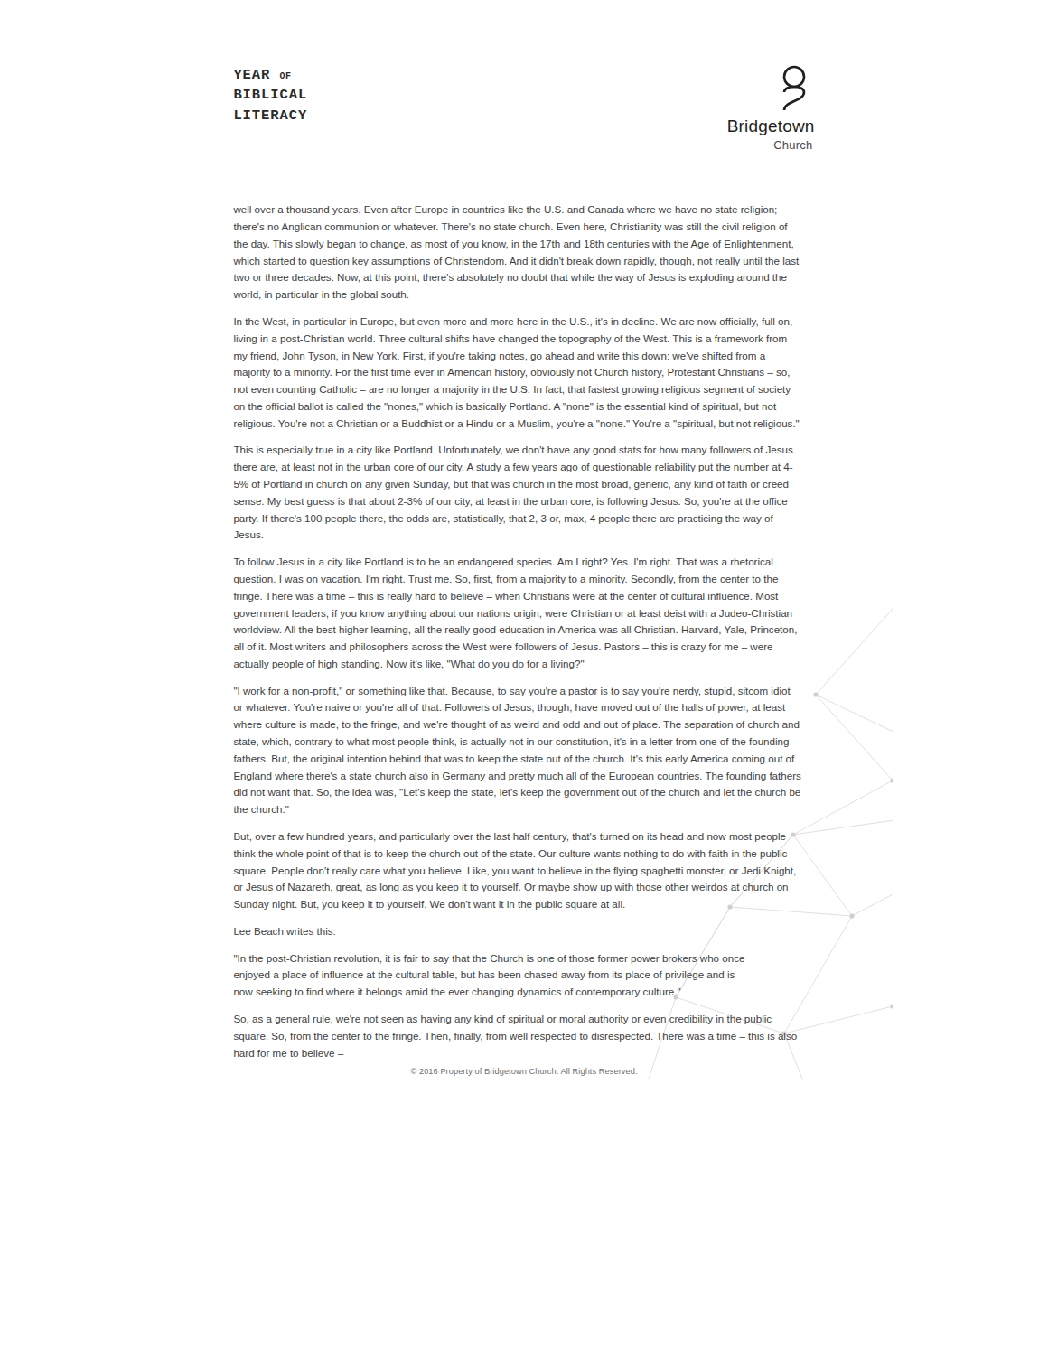Year of
Biblical
Literacy
Bridgetown
Church
well over a thousand years. Even after Europe in countries like the U.S. and Canada where we have no state religion; there's no Anglican communion or whatever. There's no state church. Even here, Christianity was still the civil religion of the day. This slowly began to change, as most of you know, in the 17th and 18th centuries with the Age of Enlightenment, which started to question key assumptions of Christendom. And it didn't break down rapidly, though, not really until the last two or three decades. Now, at this point, there's absolutely no doubt that while the way of Jesus is exploding around the world, in particular in the global south.
In the West, in particular in Europe, but even more and more here in the U.S., it's in decline. We are now officially, full on, living in a post-Christian world. Three cultural shifts have changed the topography of the West. This is a framework from my friend, John Tyson, in New York. First, if you're taking notes, go ahead and write this down: we've shifted from a majority to a minority. For the first time ever in American history, obviously not Church history, Protestant Christians – so, not even counting Catholic – are no longer a majority in the U.S. In fact, that fastest growing religious segment of society on the official ballot is called the "nones," which is basically Portland. A "none" is the essential kind of spiritual, but not religious. You're not a Christian or a Buddhist or a Hindu or a Muslim, you're a "none." You're a "spiritual, but not religious."
This is especially true in a city like Portland. Unfortunately, we don't have any good stats for how many followers of Jesus there are, at least not in the urban core of our city. A study a few years ago of questionable reliability put the number at 4-5% of Portland in church on any given Sunday, but that was church in the most broad, generic, any kind of faith or creed sense. My best guess is that about 2-3% of our city, at least in the urban core, is following Jesus. So, you're at the office party. If there's 100 people there, the odds are, statistically, that 2, 3 or, max, 4 people there are practicing the way of Jesus.
To follow Jesus in a city like Portland is to be an endangered species. Am I right? Yes. I'm right. That was a rhetorical question. I was on vacation. I'm right. Trust me. So, first, from a majority to a minority. Secondly, from the center to the fringe. There was a time – this is really hard to believe – when Christians were at the center of cultural influence. Most government leaders, if you know anything about our nations origin, were Christian or at least deist with a Judeo-Christian worldview. All the best higher learning, all the really good education in America was all Christian. Harvard, Yale, Princeton, all of it. Most writers and philosophers across the West were followers of Jesus. Pastors – this is crazy for me – were actually people of high standing. Now it's like, "What do you do for a living?"
"I work for a non-profit," or something like that. Because, to say you're a pastor is to say you're nerdy, stupid, sitcom idiot or whatever. You're naive or you're all of that. Followers of Jesus, though, have moved out of the halls of power, at least where culture is made, to the fringe, and we're thought of as weird and odd and out of place. The separation of church and state, which, contrary to what most people think, is actually not in our constitution, it's in a letter from one of the founding fathers. But, the original intention behind that was to keep the state out of the church. It's this early America coming out of England where there's a state church also in Germany and pretty much all of the European countries. The founding fathers did not want that. So, the idea was, "Let's keep the state, let's keep the government out of the church and let the church be the church."
But, over a few hundred years, and particularly over the last half century, that's turned on its head and now most people think the whole point of that is to keep the church out of the state. Our culture wants nothing to do with faith in the public square. People don't really care what you believe. Like, you want to believe in the flying spaghetti monster, or Jedi Knight, or Jesus of Nazareth, great, as long as you keep it to yourself. Or maybe show up with those other weirdos at church on Sunday night. But, you keep it to yourself. We don't want it in the public square at all.
Lee Beach writes this:
"In the post-Christian revolution, it is fair to say that the Church is one of those former power brokers who once enjoyed a place of influence at the cultural table, but has been chased away from its place of privilege and is now seeking to find where it belongs amid the ever changing dynamics of contemporary culture."
So, as a general rule, we're not seen as having any kind of spiritual or moral authority or even credibility in the public square. So, from the center to the fringe. Then, finally, from well respected to disrespected. There was a time – this is also hard for me to believe –
© 2016 Property of Bridgetown Church. All Rights Reserved.